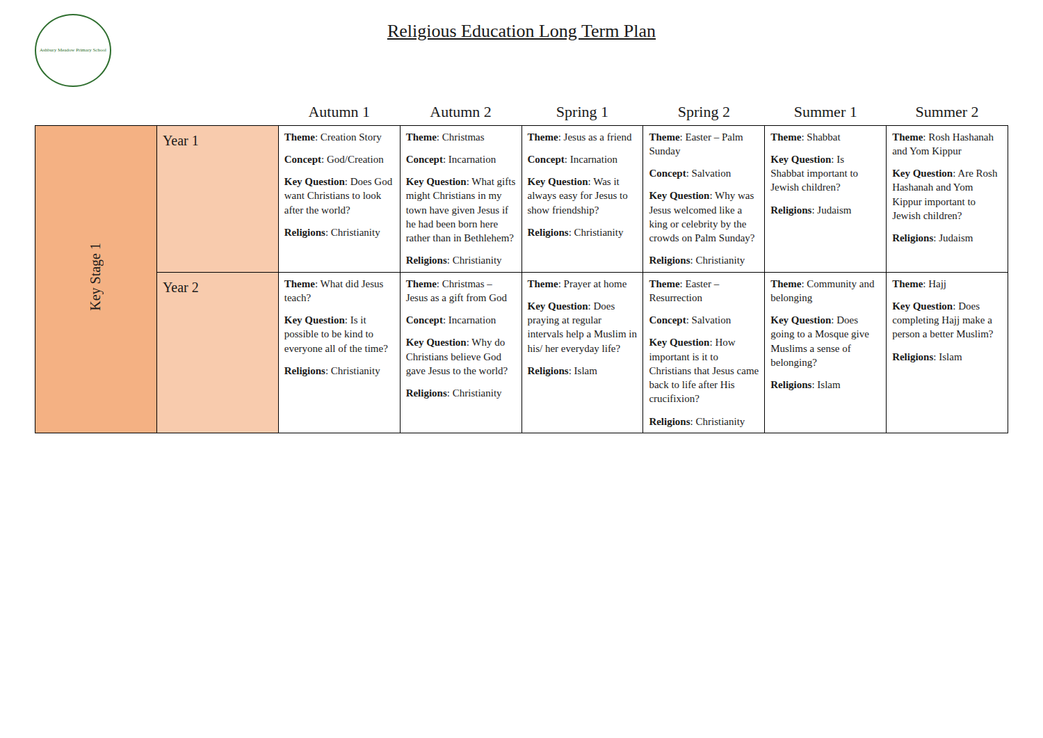Ashbury Meadow Primary School
Religious Education Long Term Plan
| | | Autumn 1 | Autumn 2 | Spring 1 | Spring 2 | Summer 1 | Summer 2 |
| --- | --- | --- | --- | --- | --- | --- | --- |
| Key Stage 1 | Year 1 | Theme : Creation Story Concept : God/Creation Key Question : Does God want Christians to look after the world? Religions : Christianity | Theme : Christmas Concept : Incarnation Key Question : What gifts might Christians in my town have given Jesus if he had been born here rather than in Bethlehem? Religions : Christianity | Theme : Jesus as a friend Concept : Incarnation Key Question : Was it always easy for Jesus to show friendship? Religions : Christianity | Theme : Easter – Palm Sunday Concept : Salvation Key Question : Why was Jesus welcomed like a king or celebrity by the crowds on Palm Sunday? Religions : Christianity | Theme : Shabbat Key Question : Is Shabbat important to Jewish children? Religions : Judaism | Theme : Rosh Hashanah and Yom Kippur Key Question : Are Rosh Hashanah and Yom Kippur important to Jewish children? Religions : Judaism |
| Year 2 | Theme : What did Jesus teach? Key Question : Is it possible to be kind to everyone all of the time? Religions : Christianity | Theme : Christmas – Jesus as a gift from God Concept : Incarnation Key Question : Why do Christians believe God gave Jesus to the world? Religions : Christianity | Theme : Prayer at home Key Question : Does praying at regular intervals help a Muslim in his/ her everyday life? Religions : Islam | Theme : Easter – Resurrection Concept : Salvation Key Question : How important is it to Christians that Jesus came back to life after His crucifixion? Religions : Christianity | Theme : Community and belonging Key Question : Does going to a Mosque give Muslims a sense of belonging? Religions : Islam | Theme : Hajj Key Question : Does completing Hajj make a person a better Muslim? Religions : Islam |